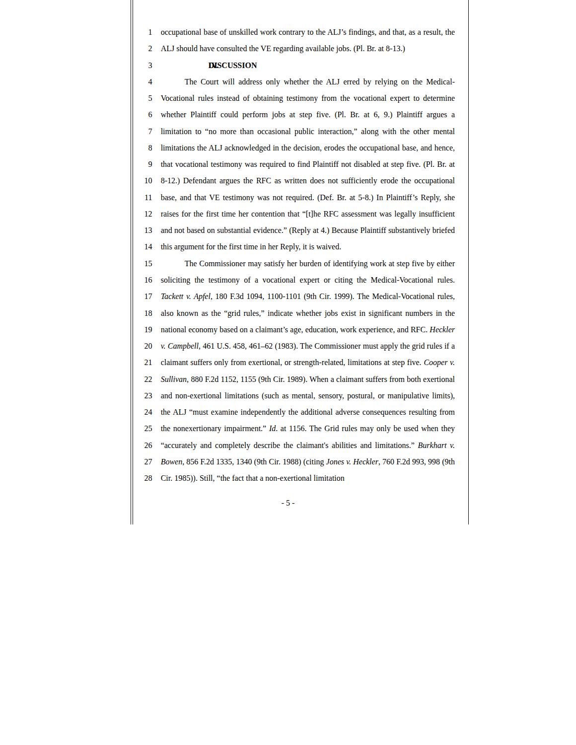1
2
3
4
5
6
7
8
9
10
11
12
13
14
15
16
17
18
19
20
21
22
23
24
25
26
27
28
occupational base of unskilled work contrary to the ALJ’s findings, and that, as a result, the ALJ should have consulted the VE regarding available jobs. (Pl. Br. at 8-13.)
IV. DISCUSSION
The Court will address only whether the ALJ erred by relying on the Medical-Vocational rules instead of obtaining testimony from the vocational expert to determine whether Plaintiff could perform jobs at step five. (Pl. Br. at 6, 9.) Plaintiff argues a limitation to “no more than occasional public interaction,” along with the other mental limitations the ALJ acknowledged in the decision, erodes the occupational base, and hence, that vocational testimony was required to find Plaintiff not disabled at step five. (Pl. Br. at 8-12.) Defendant argues the RFC as written does not sufficiently erode the occupational base, and that VE testimony was not required. (Def. Br. at 5-8.) In Plaintiff’s Reply, she raises for the first time her contention that “[t]he RFC assessment was legally insufficient and not based on substantial evidence.” (Reply at 4.) Because Plaintiff substantively briefed this argument for the first time in her Reply, it is waived.
The Commissioner may satisfy her burden of identifying work at step five by either soliciting the testimony of a vocational expert or citing the Medical-Vocational rules. Tackett v. Apfel, 180 F.3d 1094, 1100-1101 (9th Cir. 1999). The Medical-Vocational rules, also known as the “grid rules,” indicate whether jobs exist in significant numbers in the national economy based on a claimant’s age, education, work experience, and RFC. Heckler v. Campbell, 461 U.S. 458, 461–62 (1983). The Commissioner must apply the grid rules if a claimant suffers only from exertional, or strength-related, limitations at step five. Cooper v. Sullivan, 880 F.2d 1152, 1155 (9th Cir. 1989). When a claimant suffers from both exertional and non-exertional limitations (such as mental, sensory, postural, or manipulative limits), the ALJ “must examine independently the additional adverse consequences resulting from the nonexertionary impairment.” Id. at 1156. The Grid rules may only be used when they “accurately and completely describe the claimant's abilities and limitations.” Burkhart v. Bowen, 856 F.2d 1335, 1340 (9th Cir. 1988) (citing Jones v. Heckler, 760 F.2d 993, 998 (9th Cir. 1985)). Still, “the fact that a non-exertional limitation
- 5 -